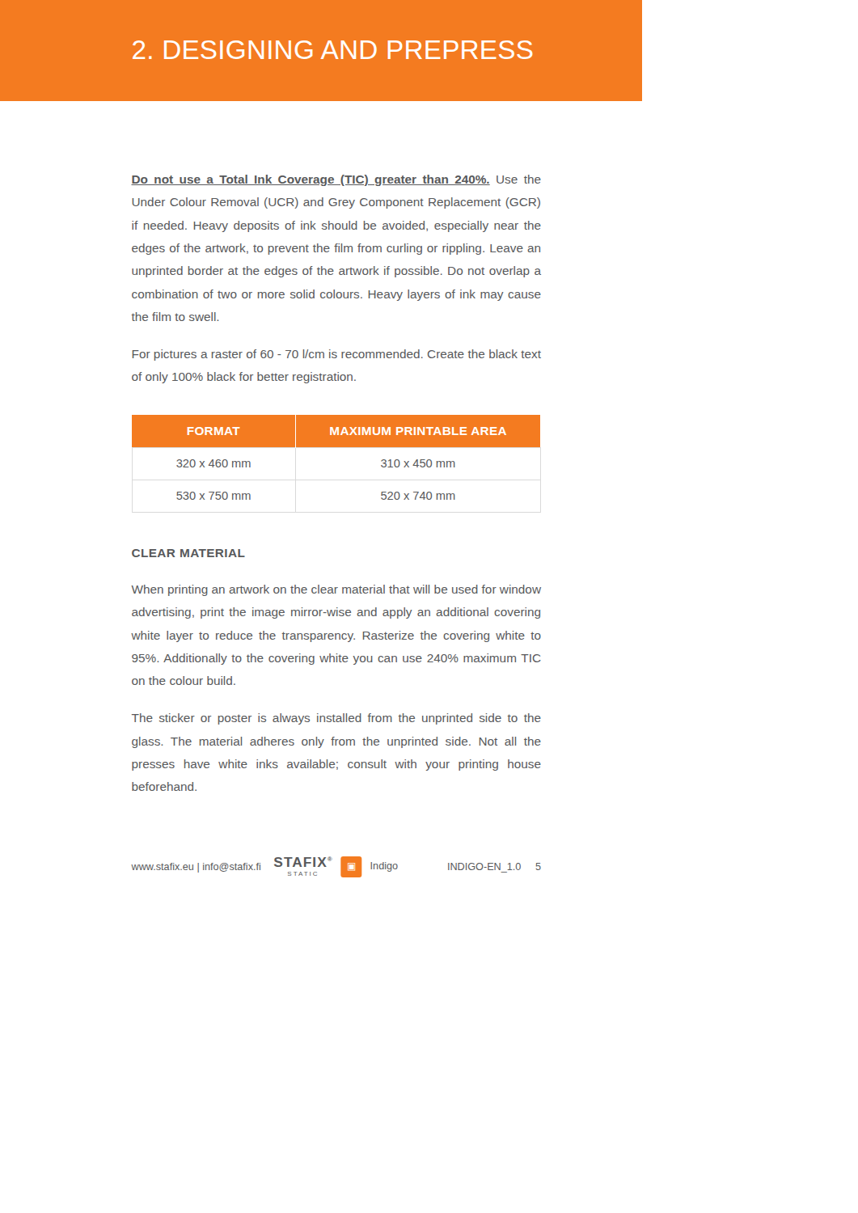2. DESIGNING AND PREPRESS
Do not use a Total Ink Coverage (TIC) greater than 240%. Use the Under Colour Removal (UCR) and Grey Component Replacement (GCR) if needed. Heavy deposits of ink should be avoided, especially near the edges of the artwork, to prevent the film from curling or rippling. Leave an unprinted border at the edges of the artwork if possible. Do not overlap a combination of two or more solid colours. Heavy layers of ink may cause the film to swell.
For pictures a raster of 60 - 70 l/cm is recommended. Create the black text of only 100% black for better registration.
| FORMAT | MAXIMUM PRINTABLE AREA |
| --- | --- |
| 320 x 460 mm | 310 x 450 mm |
| 530 x 750 mm | 520 x 740 mm |
CLEAR MATERIAL
When printing an artwork on the clear material that will be used for window advertising, print the image mirror-wise and apply an additional covering white layer to reduce the transparency. Rasterize the covering white to 95%. Additionally to the covering white you can use 240% maximum TIC on the colour build.
The sticker or poster is always installed from the unprinted side to the glass. The material adheres only from the unprinted side. Not all the presses have white inks available; consult with your printing house beforehand.
www.stafix.eu | info@stafix.fi
STAFIX® STATIC ▣ Indigo
INDIGO-EN_1.0 5